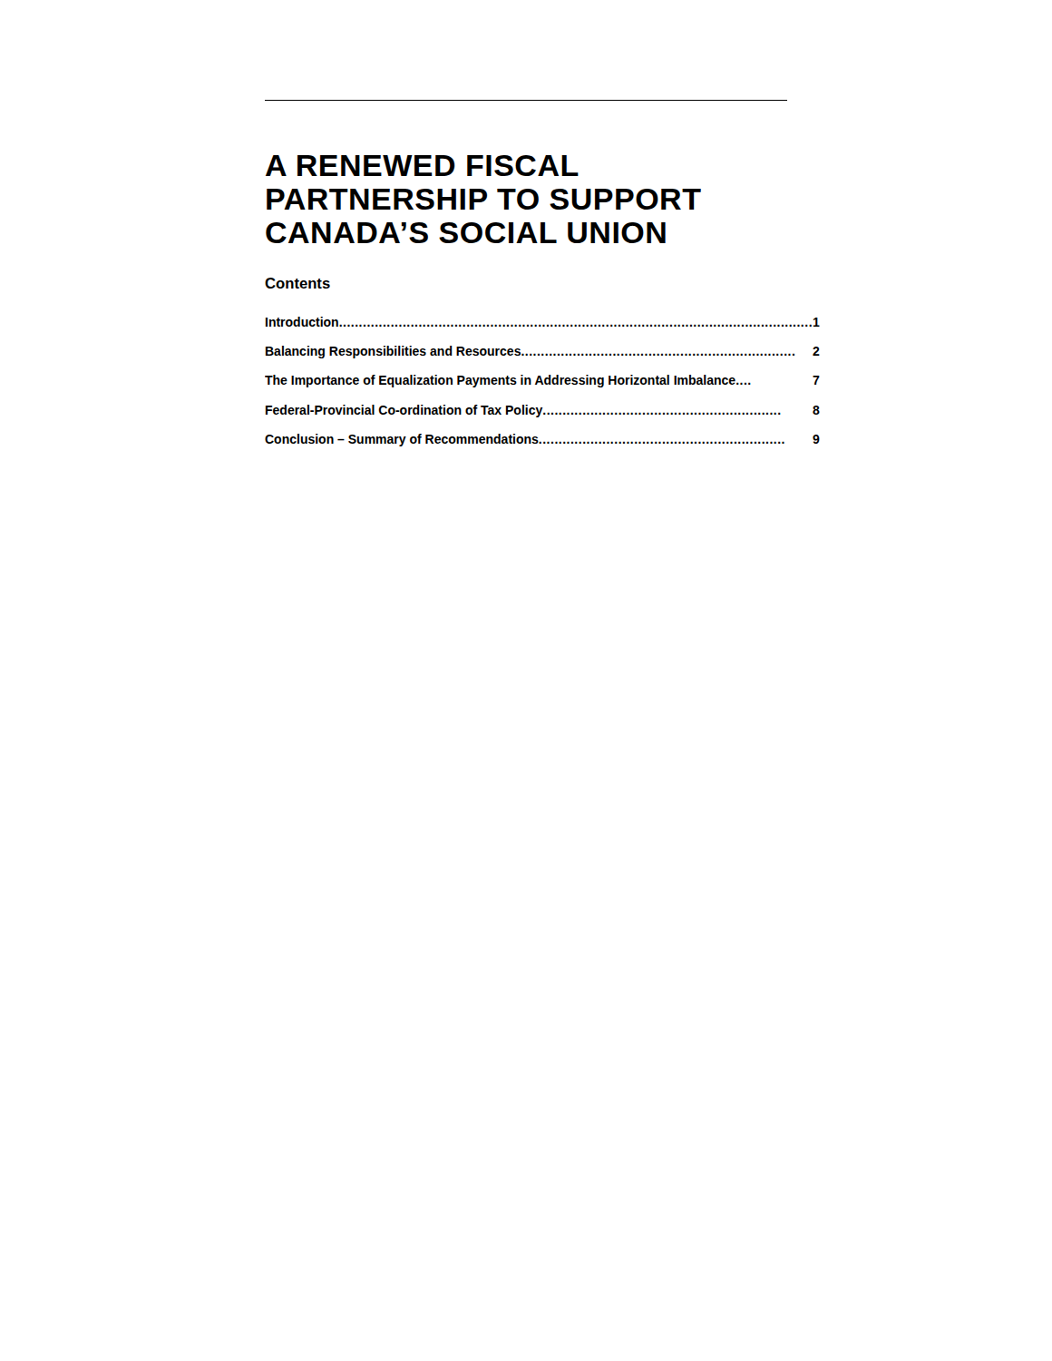A RENEWED FISCAL PARTNERSHIP TO SUPPORT CANADA’S SOCIAL UNION
Contents
| Introduction ....................................................................................................................... | 1 |
| Balancing Responsibilities and Resources ..................................................................... | 2 |
| The Importance of Equalization Payments in Addressing Horizontal Imbalance .... | 7 |
| Federal-Provincial Co-ordination of Tax Policy ............................................................ | 8 |
| Conclusion – Summary of Recommendations .............................................................. | 9 |